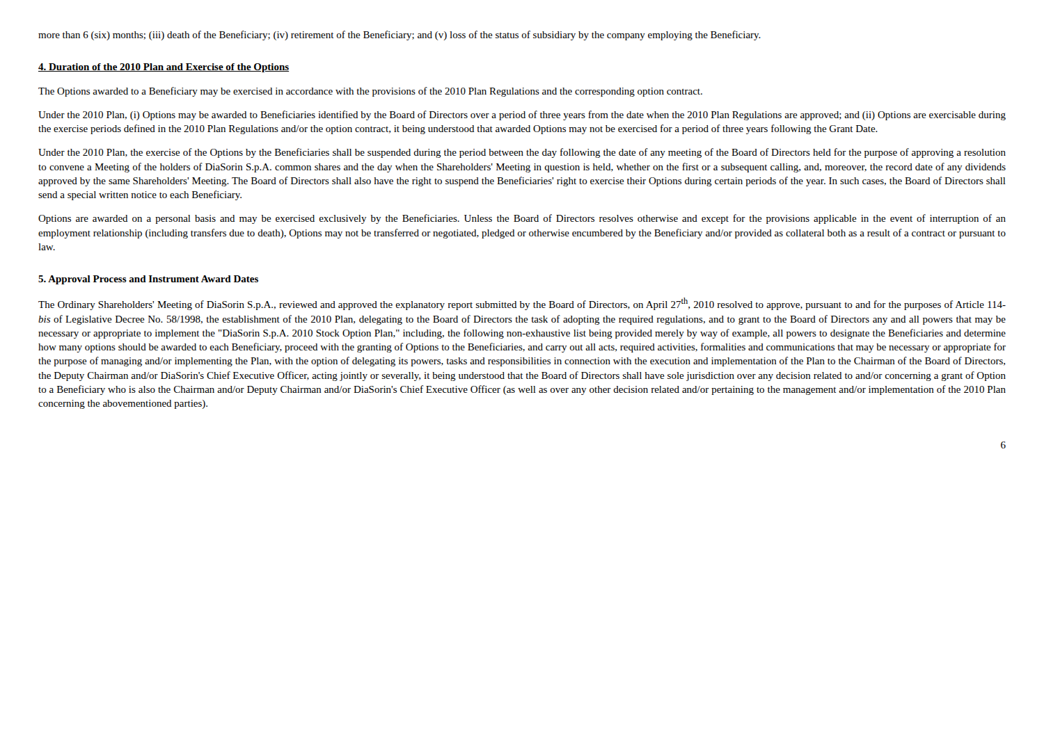more than 6 (six) months; (iii) death of the Beneficiary; (iv) retirement of the Beneficiary; and (v) loss of the status of subsidiary by the company employing the Beneficiary.
4. Duration of the 2010 Plan and Exercise of the Options
The Options awarded to a Beneficiary may be exercised in accordance with the provisions of the 2010 Plan Regulations and the corresponding option contract.
Under the 2010 Plan, (i) Options may be awarded to Beneficiaries identified by the Board of Directors over a period of three years from the date when the 2010 Plan Regulations are approved; and (ii) Options are exercisable during the exercise periods defined in the 2010 Plan Regulations and/or the option contract, it being understood that awarded Options may not be exercised for a period of three years following the Grant Date.
Under the 2010 Plan, the exercise of the Options by the Beneficiaries shall be suspended during the period between the day following the date of any meeting of the Board of Directors held for the purpose of approving a resolution to convene a Meeting of the holders of DiaSorin S.p.A. common shares and the day when the Shareholders' Meeting in question is held, whether on the first or a subsequent calling, and, moreover, the record date of any dividends approved by the same Shareholders' Meeting. The Board of Directors shall also have the right to suspend the Beneficiaries' right to exercise their Options during certain periods of the year. In such cases, the Board of Directors shall send a special written notice to each Beneficiary.
Options are awarded on a personal basis and may be exercised exclusively by the Beneficiaries. Unless the Board of Directors resolves otherwise and except for the provisions applicable in the event of interruption of an employment relationship (including transfers due to death), Options may not be transferred or negotiated, pledged or otherwise encumbered by the Beneficiary and/or provided as collateral both as a result of a contract or pursuant to law.
5. Approval Process and Instrument Award Dates
The Ordinary Shareholders' Meeting of DiaSorin S.p.A., reviewed and approved the explanatory report submitted by the Board of Directors, on April 27th, 2010 resolved to approve, pursuant to and for the purposes of Article 114-bis of Legislative Decree No. 58/1998, the establishment of the 2010 Plan, delegating to the Board of Directors the task of adopting the required regulations, and to grant to the Board of Directors any and all powers that may be necessary or appropriate to implement the "DiaSorin S.p.A. 2010 Stock Option Plan," including, the following non-exhaustive list being provided merely by way of example, all powers to designate the Beneficiaries and determine how many options should be awarded to each Beneficiary, proceed with the granting of Options to the Beneficiaries, and carry out all acts, required activities, formalities and communications that may be necessary or appropriate for the purpose of managing and/or implementing the Plan, with the option of delegating its powers, tasks and responsibilities in connection with the execution and implementation of the Plan to the Chairman of the Board of Directors, the Deputy Chairman and/or DiaSorin's Chief Executive Officer, acting jointly or severally, it being understood that the Board of Directors shall have sole jurisdiction over any decision related to and/or concerning a grant of Option to a Beneficiary who is also the Chairman and/or Deputy Chairman and/or DiaSorin's Chief Executive Officer (as well as over any other decision related and/or pertaining to the management and/or implementation of the 2010 Plan concerning the abovementioned parties).
6